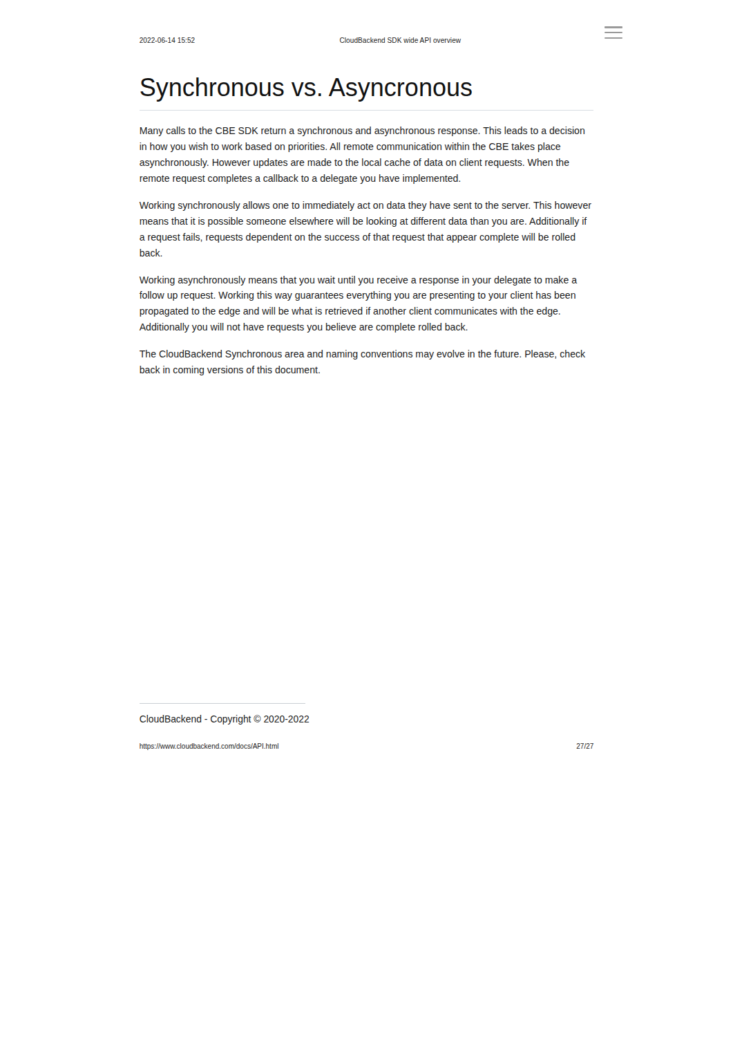2022-06-14 15:52
CloudBackend SDK wide API overview
Synchronous vs. Asyncronous
Many calls to the CBE SDK return a synchronous and asynchronous response. This leads to a decision in how you wish to work based on priorities. All remote communication within the CBE takes place asynchronously. However updates are made to the local cache of data on client requests. When the remote request completes a callback to a delegate you have implemented.
Working synchronously allows one to immediately act on data they have sent to the server. This however means that it is possible someone elsewhere will be looking at different data than you are. Additionally if a request fails, requests dependent on the success of that request that appear complete will be rolled back.
Working asynchronously means that you wait until you receive a response in your delegate to make a follow up request. Working this way guarantees everything you are presenting to your client has been propagated to the edge and will be what is retrieved if another client communicates with the edge. Additionally you will not have requests you believe are complete rolled back.
The CloudBackend Synchronous area and naming conventions may evolve in the future. Please, check back in coming versions of this document.
CloudBackend - Copyright © 2020-2022
https://www.cloudbackend.com/docs/API.html
27/27